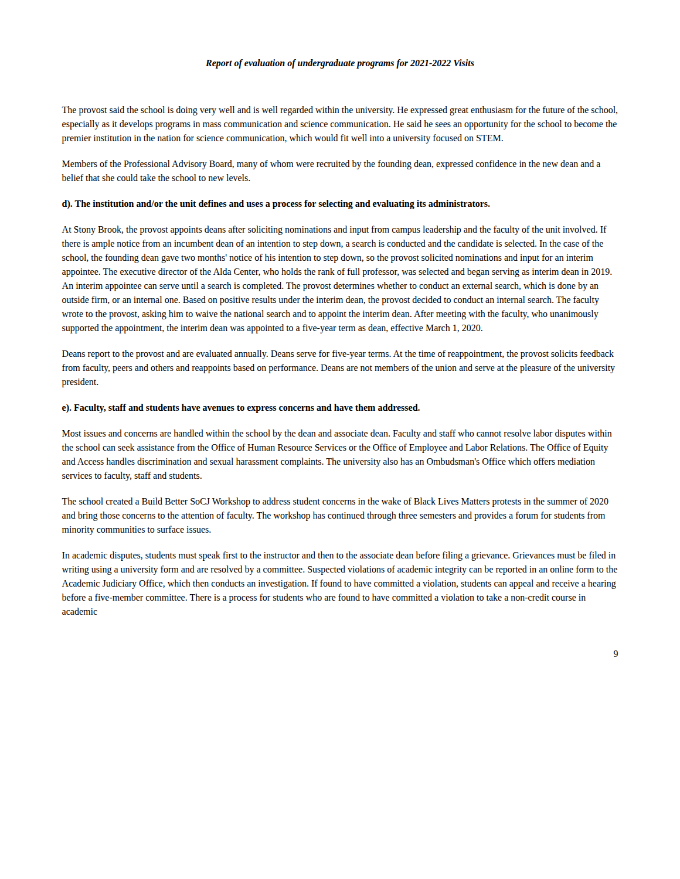Report of evaluation of undergraduate programs for 2021-2022 Visits
The provost said the school is doing very well and is well regarded within the university. He expressed great enthusiasm for the future of the school, especially as it develops programs in mass communication and science communication. He said he sees an opportunity for the school to become the premier institution in the nation for science communication, which would fit well into a university focused on STEM.
Members of the Professional Advisory Board, many of whom were recruited by the founding dean, expressed confidence in the new dean and a belief that she could take the school to new levels.
d). The institution and/or the unit defines and uses a process for selecting and evaluating its administrators.
At Stony Brook, the provost appoints deans after soliciting nominations and input from campus leadership and the faculty of the unit involved. If there is ample notice from an incumbent dean of an intention to step down, a search is conducted and the candidate is selected. In the case of the school, the founding dean gave two months' notice of his intention to step down, so the provost solicited nominations and input for an interim appointee. The executive director of the Alda Center, who holds the rank of full professor, was selected and began serving as interim dean in 2019. An interim appointee can serve until a search is completed. The provost determines whether to conduct an external search, which is done by an outside firm, or an internal one. Based on positive results under the interim dean, the provost decided to conduct an internal search. The faculty wrote to the provost, asking him to waive the national search and to appoint the interim dean. After meeting with the faculty, who unanimously supported the appointment, the interim dean was appointed to a five-year term as dean, effective March 1, 2020.
Deans report to the provost and are evaluated annually. Deans serve for five-year terms. At the time of reappointment, the provost solicits feedback from faculty, peers and others and reappoints based on performance. Deans are not members of the union and serve at the pleasure of the university president.
e). Faculty, staff and students have avenues to express concerns and have them addressed.
Most issues and concerns are handled within the school by the dean and associate dean. Faculty and staff who cannot resolve labor disputes within the school can seek assistance from the Office of Human Resource Services or the Office of Employee and Labor Relations. The Office of Equity and Access handles discrimination and sexual harassment complaints. The university also has an Ombudsman's Office which offers mediation services to faculty, staff and students.
The school created a Build Better SoCJ Workshop to address student concerns in the wake of Black Lives Matters protests in the summer of 2020 and bring those concerns to the attention of faculty. The workshop has continued through three semesters and provides a forum for students from minority communities to surface issues.
In academic disputes, students must speak first to the instructor and then to the associate dean before filing a grievance. Grievances must be filed in writing using a university form and are resolved by a committee. Suspected violations of academic integrity can be reported in an online form to the Academic Judiciary Office, which then conducts an investigation. If found to have committed a violation, students can appeal and receive a hearing before a five-member committee. There is a process for students who are found to have committed a violation to take a non-credit course in academic
9